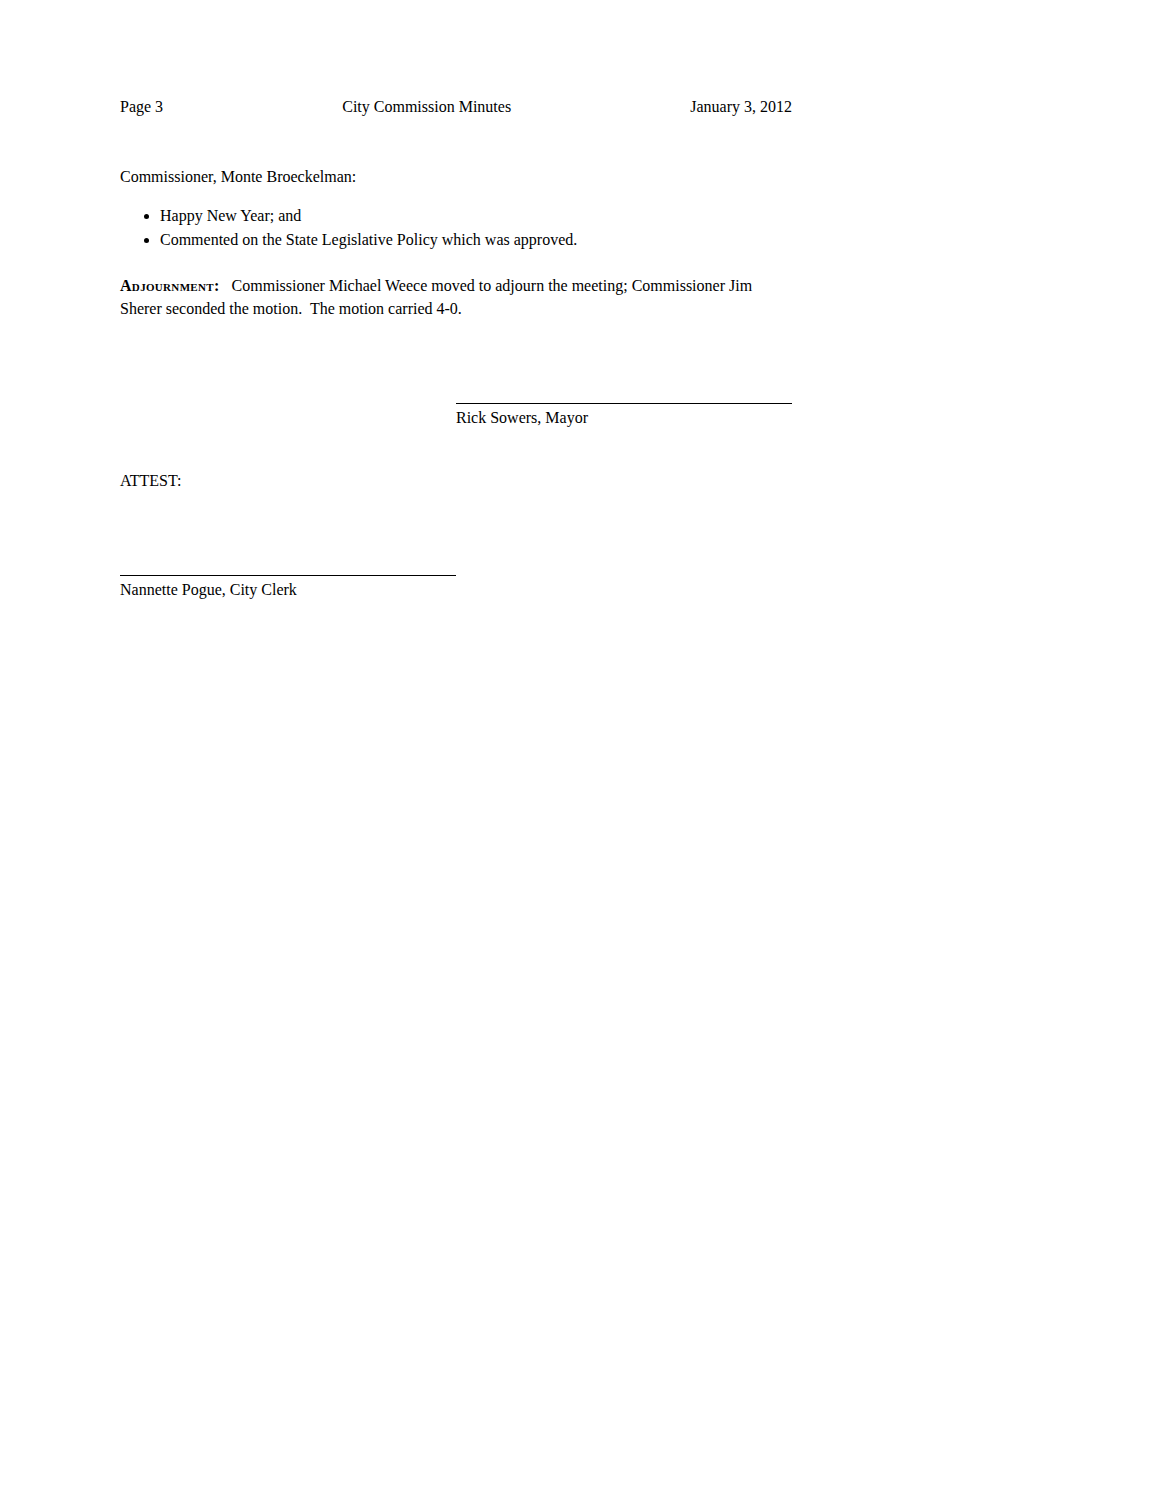Page 3 City Commission Minutes January 3, 2012
Commissioner, Monte Broeckelman:
Happy New Year; and
Commented on the State Legislative Policy which was approved.
Adjournment: Commissioner Michael Weece moved to adjourn the meeting; Commissioner Jim Sherer seconded the motion. The motion carried 4-0.
Rick Sowers, Mayor
ATTEST:
Nannette Pogue, City Clerk